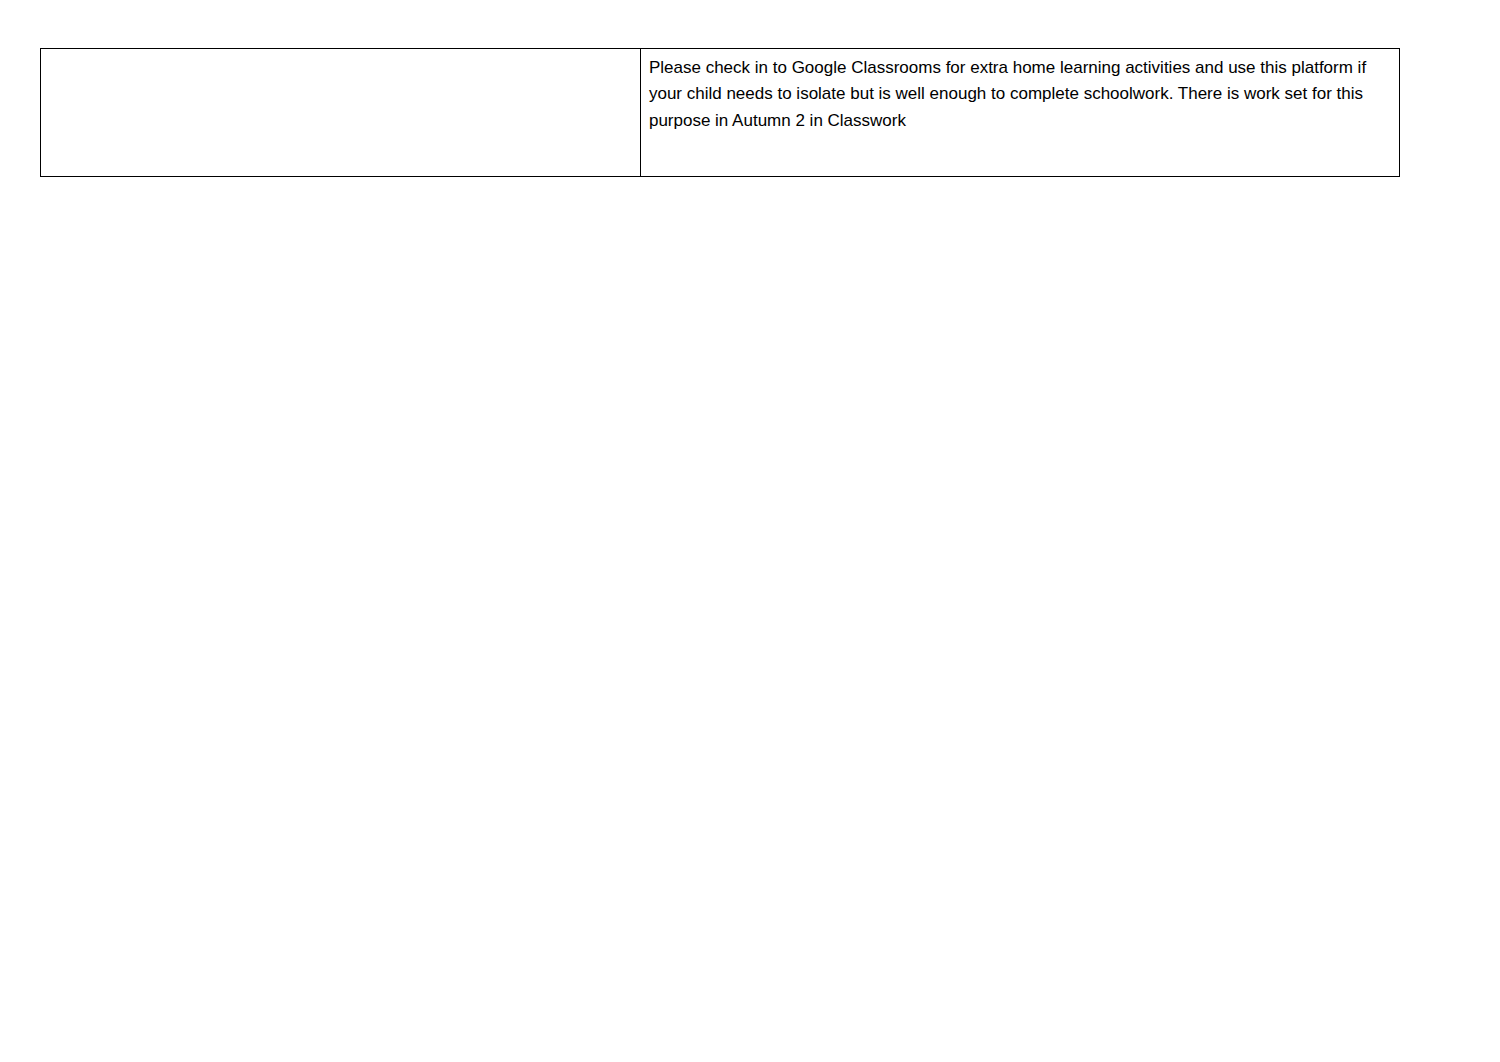| | Please check in to Google Classrooms for extra home learning activities and use this platform if your child needs to isolate but is well enough to complete schoolwork. There is work set for this purpose in Autumn 2 in Classwork |